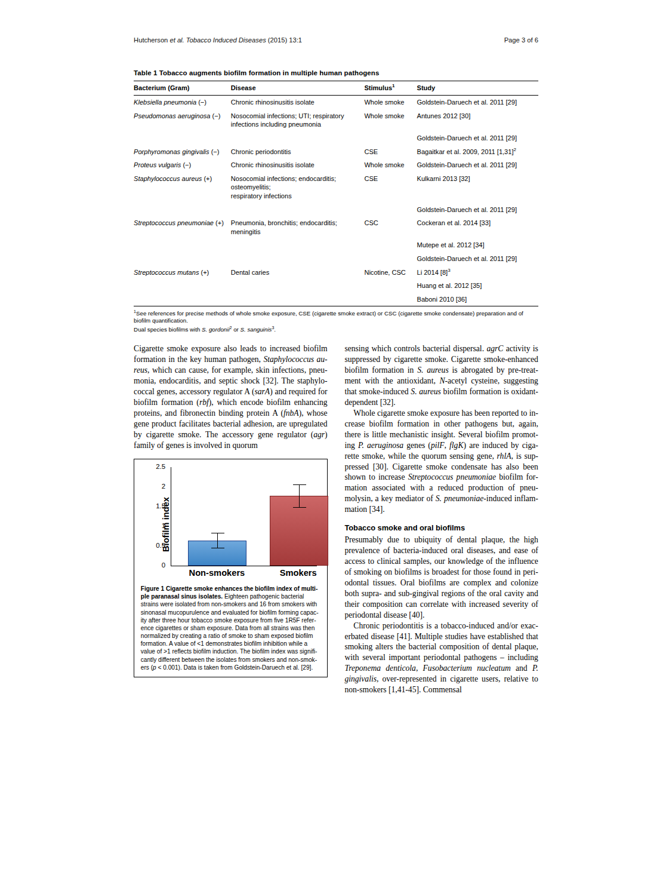Hutcherson et al. Tobacco Induced Diseases (2015) 13:1
Page 3 of 6
Table 1 Tobacco augments biofilm formation in multiple human pathogens
| Bacterium (Gram) | Disease | Stimulus 1 | Study |
| --- | --- | --- | --- |
| Klebsiella pneumonia (−) | Chronic rhinosinusitis isolate | Whole smoke | Goldstein-Daruech et al. 2011 [29] |
| Pseudomonas aeruginosa (−) | Nosocomial infections; UTI; respiratory infections including pneumonia | Whole smoke | Antunes 2012 [30] |
| | | | Goldstein-Daruech et al. 2011 [29] |
| Porphyromonas gingivalis (−) | Chronic periodontitis | CSE | Bagaitkar et al. 2009, 2011 [1,31] 2 |
| Proteus vulgaris (−) | Chronic rhinosinusitis isolate | Whole smoke | Goldstein-Daruech et al. 2011 [29] |
| Staphylococcus aureus (+) | Nosocomial infections; endocarditis; osteomyelitis; respiratory infections | CSE | Kulkarni 2013 [32] |
| | | | Goldstein-Daruech et al. 2011 [29] |
| Streptococcus pneumoniae (+) | Pneumonia, bronchitis; endocarditis; meningitis | CSC | Cockeran et al. 2014 [33] |
| | | | Mutepe et al. 2012 [34] |
| | | | Goldstein-Daruech et al. 2011 [29] |
| Streptococcus mutans (+) | Dental caries | Nicotine, CSC | Li 2014 [8] 3 |
| | | | Huang et al. 2012 [35] |
| | | | Baboni 2010 [36] |
1See references for precise methods of whole smoke exposure, CSE (cigarette smoke extract) or CSC (cigarette smoke condensate) preparation and of biofilm quantification.
Dual species biofilms with S. gordonii2 or S. sanguinis3.
Cigarette smoke exposure also leads to increased biofilm formation in the key human pathogen, Staphylococcus aureus, which can cause, for example, skin infections, pneumonia, endocarditis, and septic shock [32]. The staphylococcal genes, accessory regulator A (sarA) and required for biofilm formation (rbf), which encode biofilm enhancing proteins, and fibronectin binding protein A (fnbA), whose gene product facilitates bacterial adhesion, are upregulated by cigarette smoke. The accessory gene regulator (agr) family of genes is involved in quorum
Biofilm index
2.5 2 1.5 1 0.5 0
Non-smokers Smokers
Figure 1 Cigarette smoke enhances the biofilm index of multiple paranasal sinus isolates. Eighteen pathogenic bacterial strains were isolated from non-smokers and 16 from smokers with sinonasal mucopurulence and evaluated for biofilm forming capacity after three hour tobacco smoke exposure from five 1R5F reference cigarettes or sham exposure. Data from all strains was then normalized by creating a ratio of smoke to sham exposed biofilm formation. A value of <1 demonstrates biofilm inhibition while a value of >1 reflects biofilm induction. The biofilm index was significantly different between the isolates from smokers and non-smokers (p < 0.001). Data is taken from Goldstein-Daruech et al. [29].
sensing which controls bacterial dispersal. agrC activity is suppressed by cigarette smoke. Cigarette smoke-enhanced biofilm formation in S. aureus is abrogated by pre-treatment with the antioxidant, N-acetyl cysteine, suggesting that smoke-induced S. aureus biofilm formation is oxidant-dependent [32].
Whole cigarette smoke exposure has been reported to increase biofilm formation in other pathogens but, again, there is little mechanistic insight. Several biofilm promoting P. aeruginosa genes (pilF, flgK) are induced by cigarette smoke, while the quorum sensing gene, rhlA, is suppressed [30]. Cigarette smoke condensate has also been shown to increase Streptococcus pneumoniae biofilm formation associated with a reduced production of pneumolysin, a key mediator of S. pneumoniae-induced inflammation [34].
Tobacco smoke and oral biofilms
Presumably due to ubiquity of dental plaque, the high prevalence of bacteria-induced oral diseases, and ease of access to clinical samples, our knowledge of the influence of smoking on biofilms is broadest for those found in periodontal tissues. Oral biofilms are complex and colonize both supra- and sub-gingival regions of the oral cavity and their composition can correlate with increased severity of periodontal disease [40].
Chronic periodontitis is a tobacco-induced and/or exacerbated disease [41]. Multiple studies have established that smoking alters the bacterial composition of dental plaque, with several important periodontal pathogens – including Treponema denticola, Fusobacterium nucleatum and P. gingivalis, over-represented in cigarette users, relative to non-smokers [1,41-45]. Commensal